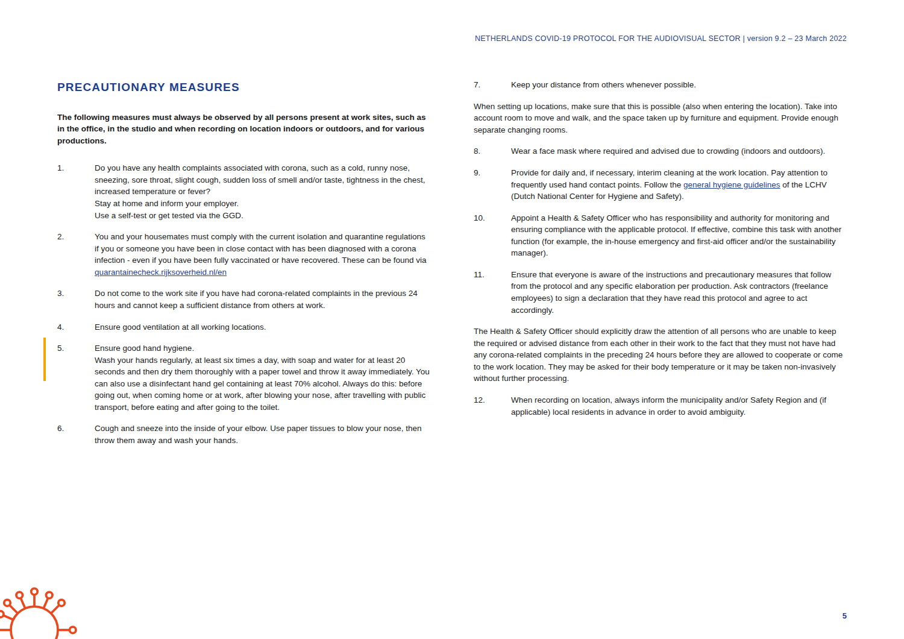NETHERLANDS COVID-19 PROTOCOL FOR THE AUDIOVISUAL SECTOR | version 9.2 – 23 March 2022
PRECAUTIONARY MEASURES
The following measures must always be observed by all persons present at work sites, such as in the office, in the studio and when recording on location indoors or outdoors, and for various productions.
1.
Do you have any health complaints associated with corona, such as a cold, runny nose, sneezing, sore throat, slight cough, sudden loss of smell and/or taste, tightness in the chest, increased temperature or fever?
Stay at home and inform your employer.
Use a self-test or get tested via the GGD.
2.
You and your housemates must comply with the current isolation and quarantine regulations if you or someone you have been in close contact with has been diagnosed with a corona infection - even if you have been fully vaccinated or have recovered. These can be found via quarantainecheck.rijksoverheid.nl/en
3.
Do not come to the work site if you have had corona-related complaints in the previous 24 hours and cannot keep a sufficient distance from others at work.
4.
Ensure good ventilation at all working locations.
5.
Ensure good hand hygiene.
Wash your hands regularly, at least six times a day, with soap and water for at least 20 seconds and then dry them thoroughly with a paper towel and throw it away immediately. You can also use a disinfectant hand gel containing at least 70% alcohol. Always do this: before going out, when coming home or at work, after blowing your nose, after travelling with public transport, before eating and after going to the toilet.
6.
Cough and sneeze into the inside of your elbow. Use paper tissues to blow your nose, then throw them away and wash your hands.
7.
Keep your distance from others whenever possible.
When setting up locations, make sure that this is possible (also when entering the location). Take into account room to move and walk, and the space taken up by furniture and equipment. Provide enough separate changing rooms.
8.
Wear a face mask where required and advised due to crowding (indoors and outdoors).
9.
Provide for daily and, if necessary, interim cleaning at the work location. Pay attention to frequently used hand contact points. Follow the general hygiene guidelines of the LCHV (Dutch National Center for Hygiene and Safety).
10.
Appoint a Health & Safety Officer who has responsibility and authority for monitoring and ensuring compliance with the applicable protocol. If effective, combine this task with another function (for example, the in-house emergency and first-aid officer and/or the sustainability manager).
11.
Ensure that everyone is aware of the instructions and precautionary measures that follow from the protocol and any specific elaboration per production. Ask contractors (freelance employees) to sign a declaration that they have read this protocol and agree to act accordingly.
The Health & Safety Officer should explicitly draw the attention of all persons who are unable to keep the required or advised distance from each other in their work to the fact that they must not have had any corona-related complaints in the preceding 24 hours before they are allowed to cooperate or come to the work location. They may be asked for their body temperature or it may be taken non-invasively without further processing.
12.
When recording on location, always inform the municipality and/or Safety Region and (if applicable) local residents in advance in order to avoid ambiguity.
5